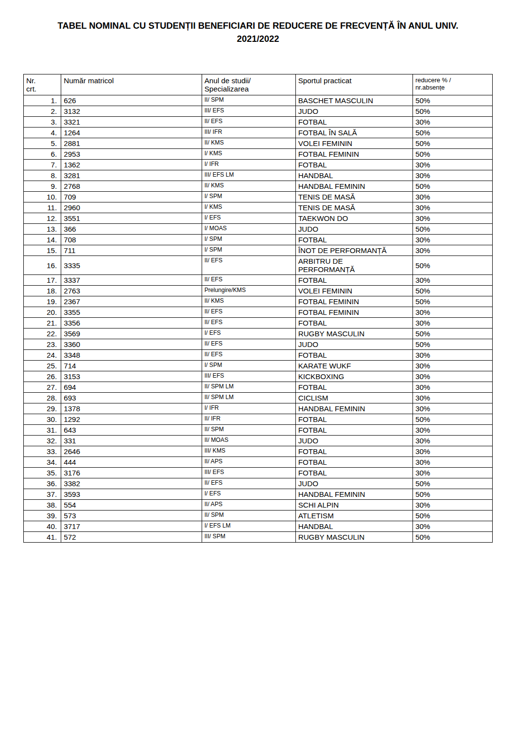Tabel nominal cu studenții beneficiari de reducere de frecvență în anul univ.
2021/2022
| Nr. crt. | Număr matricol | Anul de studii/ Specializarea | Sportul practicat | reducere % / nr.absențe |
| --- | --- | --- | --- | --- |
| 1. | 626 | II/ SPM | BASCHET MASCULIN | 50% |
| 2. | 3132 | III/ EFS | JUDO | 50% |
| 3. | 3321 | II/ EFS | FOTBAL | 30% |
| 4. | 1264 | III/ IFR | FOTBAL ÎN SALĂ | 50% |
| 5. | 2881 | II/ KMS | VOLEI FEMININ | 50% |
| 6. | 2953 | I/ KMS | FOTBAL FEMININ | 50% |
| 7. | 1362 | I/ IFR | FOTBAL | 30% |
| 8. | 3281 | III/ EFS LM | HANDBAL | 30% |
| 9. | 2768 | II/ KMS | HANDBAL FEMININ | 50% |
| 10. | 709 | I/ SPM | TENIS DE MASĂ | 30% |
| 11. | 2960 | I/ KMS | TENIS DE MASĂ | 30% |
| 12. | 3551 | I/ EFS | TAEKWON DO | 30% |
| 13. | 366 | I/ MOAS | JUDO | 50% |
| 14. | 708 | I/ SPM | FOTBAL | 30% |
| 15. | 711 | I/ SPM | ÎNOT DE PERFORMANȚĂ | 30% |
| 16. | 3335 | II/ EFS | ARBITRU DE PERFORMANȚĂ | 50% |
| 17. | 3337 | II/ EFS | FOTBAL | 30% |
| 18. | 2763 | Prelungire/KMS | VOLEI FEMININ | 50% |
| 19. | 2367 | II/ KMS | FOTBAL FEMININ | 50% |
| 20. | 3355 | II/ EFS | FOTBAL FEMININ | 30% |
| 21. | 3356 | II/ EFS | FOTBAL | 30% |
| 22. | 3569 | I/ EFS | RUGBY MASCULIN | 50% |
| 23. | 3360 | II/ EFS | JUDO | 50% |
| 24. | 3348 | II/ EFS | FOTBAL | 30% |
| 25. | 714 | I/ SPM | KARATE WUKF | 30% |
| 26. | 3153 | III/ EFS | KICKBOXING | 30% |
| 27. | 694 | II/ SPM LM | FOTBAL | 30% |
| 28. | 693 | II/ SPM LM | CICLISM | 30% |
| 29. | 1378 | I/ IFR | HANDBAL FEMININ | 30% |
| 30. | 1292 | II/ IFR | FOTBAL | 50% |
| 31. | 643 | II/ SPM | FOTBAL | 30% |
| 32. | 331 | II/ MOAS | JUDO | 30% |
| 33. | 2646 | III/ KMS | FOTBAL | 30% |
| 34. | 444 | II/ APS | FOTBAL | 30% |
| 35. | 3176 | III/ EFS | FOTBAL | 30% |
| 36. | 3382 | II/ EFS | JUDO | 50% |
| 37. | 3593 | I/ EFS | HANDBAL FEMININ | 50% |
| 38. | 554 | II/ APS | SCHI ALPIN | 30% |
| 39. | 573 | II/ SPM | ATLETISM | 50% |
| 40. | 3717 | I/ EFS LM | HANDBAL | 30% |
| 41. | 572 | III/ SPM | RUGBY MASCULIN | 50% |